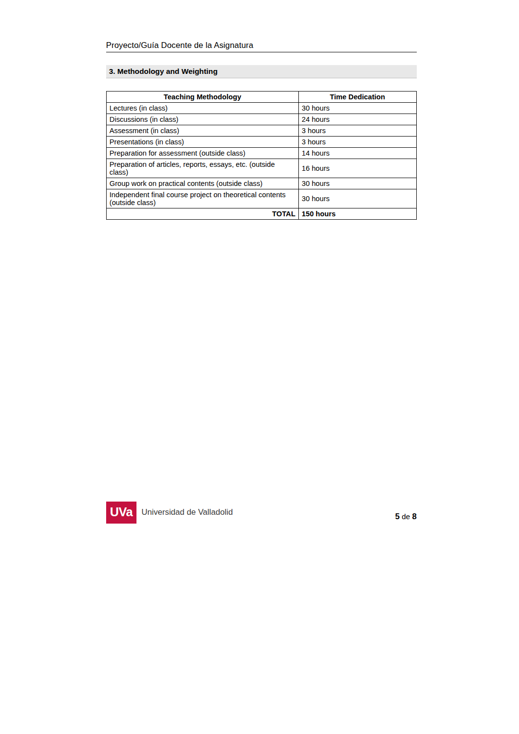Proyecto/Guía Docente de la Asignatura
3. Methodology and Weighting
| Teaching Methodology | Time Dedication |
| --- | --- |
| Lectures (in class) | 30 hours |
| Discussions (in class) | 24 hours |
| Assessment (in class) | 3 hours |
| Presentations (in class) | 3 hours |
| Preparation for assessment (outside class) | 14 hours |
| Preparation of articles, reports, essays, etc. (outside class) | 16 hours |
| Group work on practical contents (outside class) | 30 hours |
| Independent final course project on theoretical contents (outside class) | 30 hours |
| TOTAL | 150 hours |
UVa
Universidad de Valladolid
5 de 8